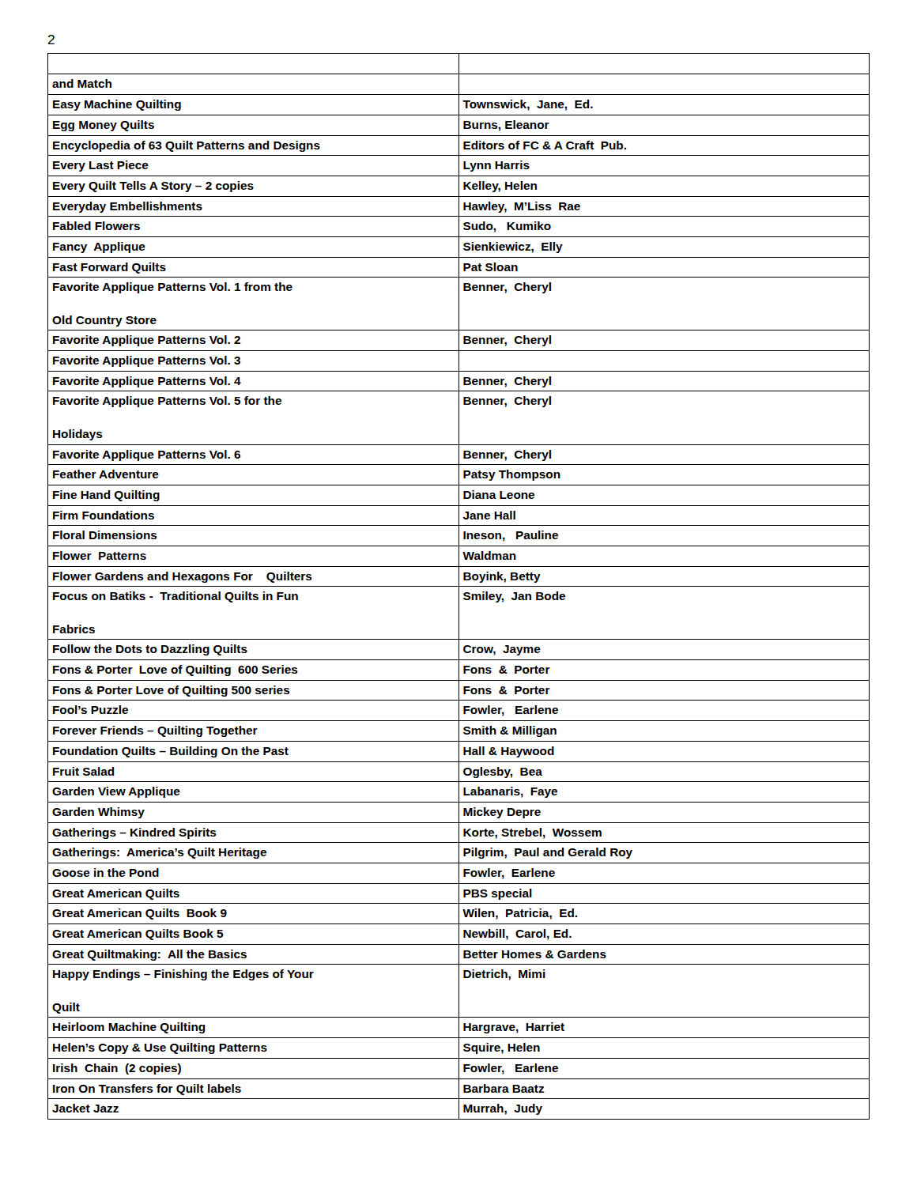2
| and Match | |
| Easy Machine Quilting | Townswick, Jane, Ed. |
| Egg Money Quilts | Burns, Eleanor |
| Encyclopedia of 63 Quilt Patterns and Designs | Editors of FC & A Craft Pub. |
| Every Last Piece | Lynn Harris |
| Every Quilt Tells A Story – 2 copies | Kelley, Helen |
| Everyday Embellishments | Hawley, M’Liss Rae |
| Fabled Flowers | Sudo, Kumiko |
| Fancy Applique | Sienkiewicz, Elly |
| Fast Forward Quilts | Pat Sloan |
| Favorite Applique Patterns Vol. 1 from the Old Country Store | Benner, Cheryl |
| Favorite Applique Patterns Vol. 2 | Benner, Cheryl |
| Favorite Applique Patterns Vol. 3 | |
| Favorite Applique Patterns Vol. 4 | Benner, Cheryl |
| Favorite Applique Patterns Vol. 5 for the Holidays | Benner, Cheryl |
| Favorite Applique Patterns Vol. 6 | Benner, Cheryl |
| Feather Adventure | Patsy Thompson |
| Fine Hand Quilting | Diana Leone |
| Firm Foundations | Jane Hall |
| Floral Dimensions | Ineson, Pauline |
| Flower Patterns | Waldman |
| Flower Gardens and Hexagons For Quilters | Boyink, Betty |
| Focus on Batiks - Traditional Quilts in Fun Fabrics | Smiley, Jan Bode |
| Follow the Dots to Dazzling Quilts | Crow, Jayme |
| Fons & Porter Love of Quilting 600 Series | Fons & Porter |
| Fons & Porter Love of Quilting 500 series | Fons & Porter |
| Fool’s Puzzle | Fowler, Earlene |
| Forever Friends – Quilting Together | Smith & Milligan |
| Foundation Quilts – Building On the Past | Hall & Haywood |
| Fruit Salad | Oglesby, Bea |
| Garden View Applique | Labanaris, Faye |
| Garden Whimsy | Mickey Depre |
| Gatherings – Kindred Spirits | Korte, Strebel, Wossem |
| Gatherings: America’s Quilt Heritage | Pilgrim, Paul and Gerald Roy |
| Goose in the Pond | Fowler, Earlene |
| Great American Quilts | PBS special |
| Great American Quilts Book 9 | Wilen, Patricia, Ed. |
| Great American Quilts Book 5 | Newbill, Carol, Ed. |
| Great Quiltmaking: All the Basics | Better Homes & Gardens |
| Happy Endings – Finishing the Edges of Your Quilt | Dietrich, Mimi |
| Heirloom Machine Quilting | Hargrave, Harriet |
| Helen’s Copy & Use Quilting Patterns | Squire, Helen |
| Irish Chain (2 copies) | Fowler, Earlene |
| Iron On Transfers for Quilt labels | Barbara Baatz |
| Jacket Jazz | Murrah, Judy |